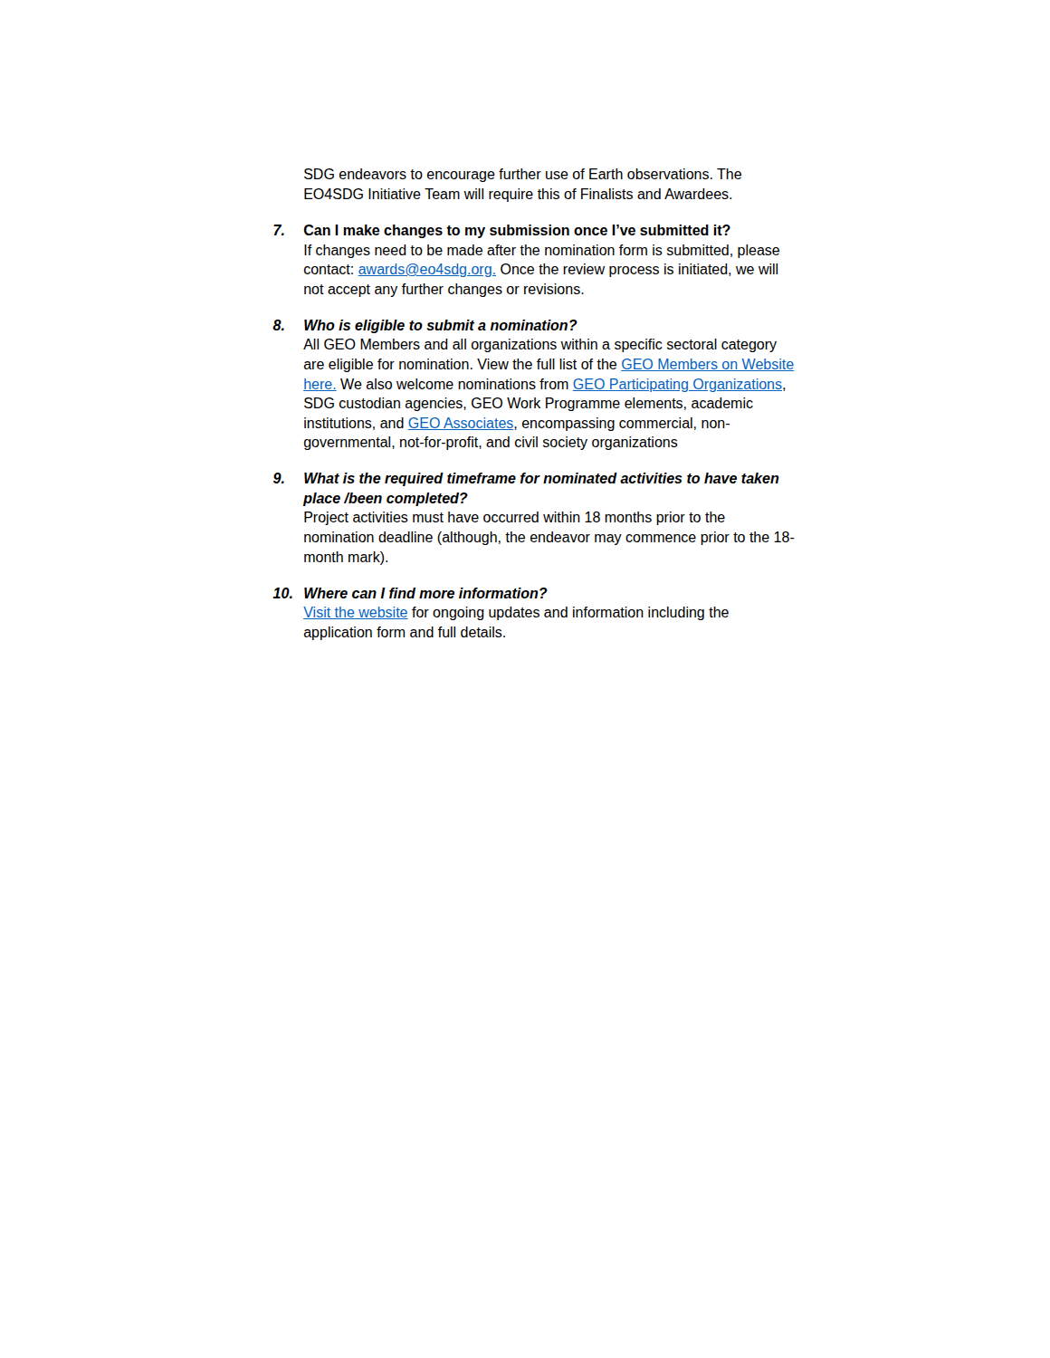SDG endeavors to encourage further use of Earth observations. The EO4SDG Initiative Team will require this of Finalists and Awardees.
7.
Can I make changes to my submission once I’ve submitted it?
If changes need to be made after the nomination form is submitted, please contact: awards@eo4sdg.org. Once the review process is initiated, we will not accept any further changes or revisions.
8.
Who is eligible to submit a nomination?
All GEO Members and all organizations within a specific sectoral category are eligible for nomination. View the full list of the GEO Members on Website here. We also welcome nominations from GEO Participating Organizations, SDG custodian agencies, GEO Work Programme elements, academic institutions, and GEO Associates, encompassing commercial, non-governmental, not-for-profit, and civil society organizations
9.
What is the required timeframe for nominated activities to have taken place /been completed?
Project activities must have occurred within 18 months prior to the nomination deadline (although, the endeavor may commence prior to the 18-month mark).
10.
Where can I find more information?
Visit the website for ongoing updates and information including the application form and full details.